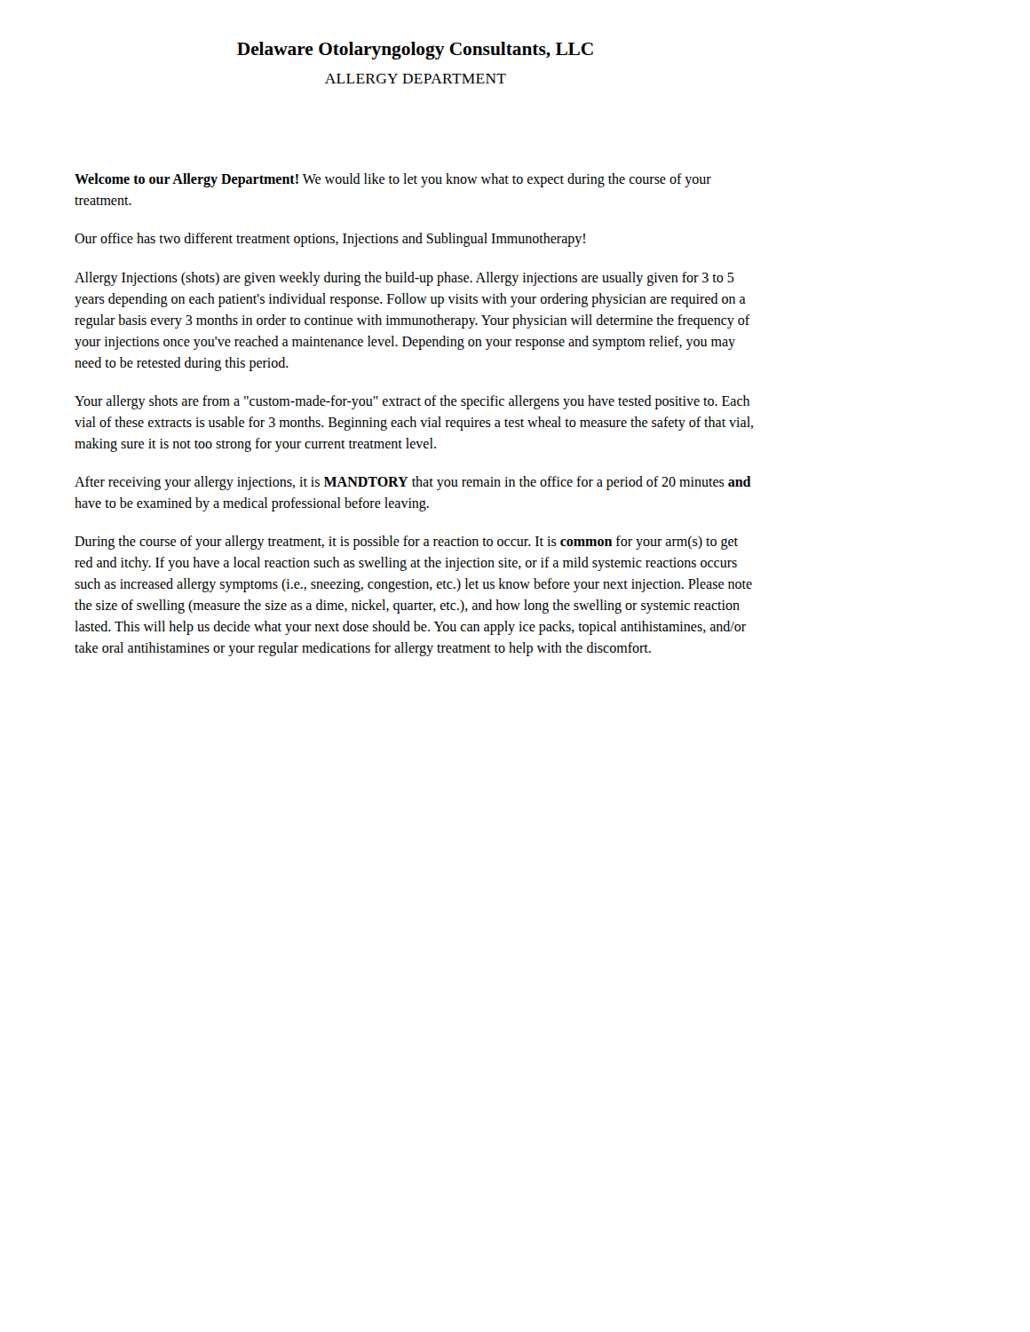Delaware Otolaryngology Consultants, LLC
ALLERGY DEPARTMENT
Welcome to our Allergy Department! We would like to let you know what to expect during the course of your treatment.
Our office has two different treatment options, Injections and Sublingual Immunotherapy!
Allergy Injections (shots) are given weekly during the build-up phase. Allergy injections are usually given for 3 to 5 years depending on each patient's individual response. Follow up visits with your ordering physician are required on a regular basis every 3 months in order to continue with immunotherapy. Your physician will determine the frequency of your injections once you've reached a maintenance level. Depending on your response and symptom relief, you may need to be retested during this period.
Your allergy shots are from a "custom-made-for-you" extract of the specific allergens you have tested positive to. Each vial of these extracts is usable for 3 months. Beginning each vial requires a test wheal to measure the safety of that vial, making sure it is not too strong for your current treatment level.
After receiving your allergy injections, it is MANDTORY that you remain in the office for a period of 20 minutes and have to be examined by a medical professional before leaving.
During the course of your allergy treatment, it is possible for a reaction to occur. It is common for your arm(s) to get red and itchy. If you have a local reaction such as swelling at the injection site, or if a mild systemic reactions occurs such as increased allergy symptoms (i.e., sneezing, congestion, etc.) let us know before your next injection. Please note the size of swelling (measure the size as a dime, nickel, quarter, etc.), and how long the swelling or systemic reaction lasted. This will help us decide what your next dose should be. You can apply ice packs, topical antihistamines, and/or take oral antihistamines or your regular medications for allergy treatment to help with the discomfort.